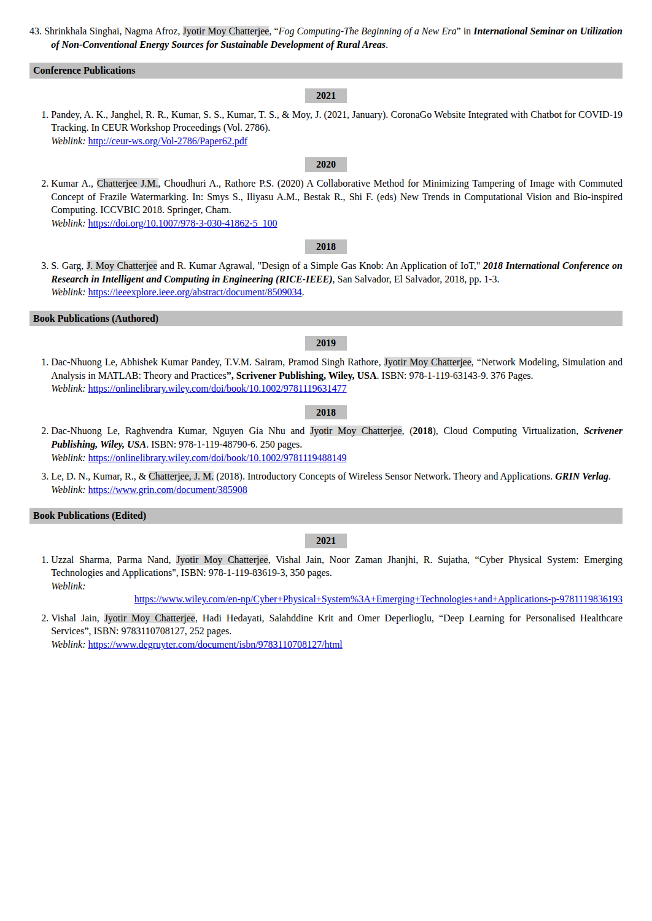43. Shrinkhala Singhai, Nagma Afroz, Jyotir Moy Chatterjee, “Fog Computing-The Beginning of a New Era” in International Seminar on Utilization of Non-Conventional Energy Sources for Sustainable Development of Rural Areas.
Conference Publications
2021
Pandey, A. K., Janghel, R. R., Kumar, S. S., Kumar, T. S., & Moy, J. (2021, January). CoronaGo Website Integrated with Chatbot for COVID-19 Tracking. In CEUR Workshop Proceedings (Vol. 2786).
Weblink: http://ceur-ws.org/Vol-2786/Paper62.pdf
2020
Kumar A., Chatterjee J.M., Choudhuri A., Rathore P.S. (2020) A Collaborative Method for Minimizing Tampering of Image with Commuted Concept of Frazile Watermarking. In: Smys S., Iliyasu A.M., Bestak R., Shi F. (eds) New Trends in Computational Vision and Bio-inspired Computing. ICCVBIC 2018. Springer, Cham.
Weblink: https://doi.org/10.1007/978-3-030-41862-5_100
2018
S. Garg, J. Moy Chatterjee and R. Kumar Agrawal, "Design of a Simple Gas Knob: An Application of IoT," 2018 International Conference on Research in Intelligent and Computing in Engineering (RICE-IEEE), San Salvador, El Salvador, 2018, pp. 1-3.
Weblink: https://ieeexplore.ieee.org/abstract/document/8509034.
Book Publications (Authored)
2019
Dac-Nhuong Le, Abhishek Kumar Pandey, T.V.M. Sairam, Pramod Singh Rathore, Jyotir Moy Chatterjee, “Network Modeling, Simulation and Analysis in MATLAB: Theory and Practices”, Scrivener Publishing, Wiley, USA. ISBN: 978-1-119-63143-9. 376 Pages.
Weblink: https://onlinelibrary.wiley.com/doi/book/10.1002/9781119631477
2018
Dac-Nhuong Le, Raghvendra Kumar, Nguyen Gia Nhu and Jyotir Moy Chatterjee, (2018), Cloud Computing Virtualization, Scrivener Publishing, Wiley, USA. ISBN: 978-1-119-48790-6. 250 pages.
Weblink: https://onlinelibrary.wiley.com/doi/book/10.1002/9781119488149
Le, D. N., Kumar, R., & Chatterjee, J. M. (2018). Introductory Concepts of Wireless Sensor Network. Theory and Applications. GRIN Verlag.
Weblink: https://www.grin.com/document/385908
Book Publications (Edited)
2021
Uzzal Sharma, Parma Nand, Jyotir Moy Chatterjee, Vishal Jain, Noor Zaman Jhanjhi, R. Sujatha, “Cyber Physical System: Emerging Technologies and Applications", ISBN: 978-1-119-83619-3, 350 pages.
Weblink: https://www.wiley.com/en-np/Cyber+Physical+System%3A+Emerging+Technologies+and+Applications-p-9781119836193
Vishal Jain, Jyotir Moy Chatterjee, Hadi Hedayati, Salahddine Krit and Omer Deperlioglu, “Deep Learning for Personalised Healthcare Services”, ISBN: 9783110708127, 252 pages.
Weblink: https://www.degruyter.com/document/isbn/9783110708127/html